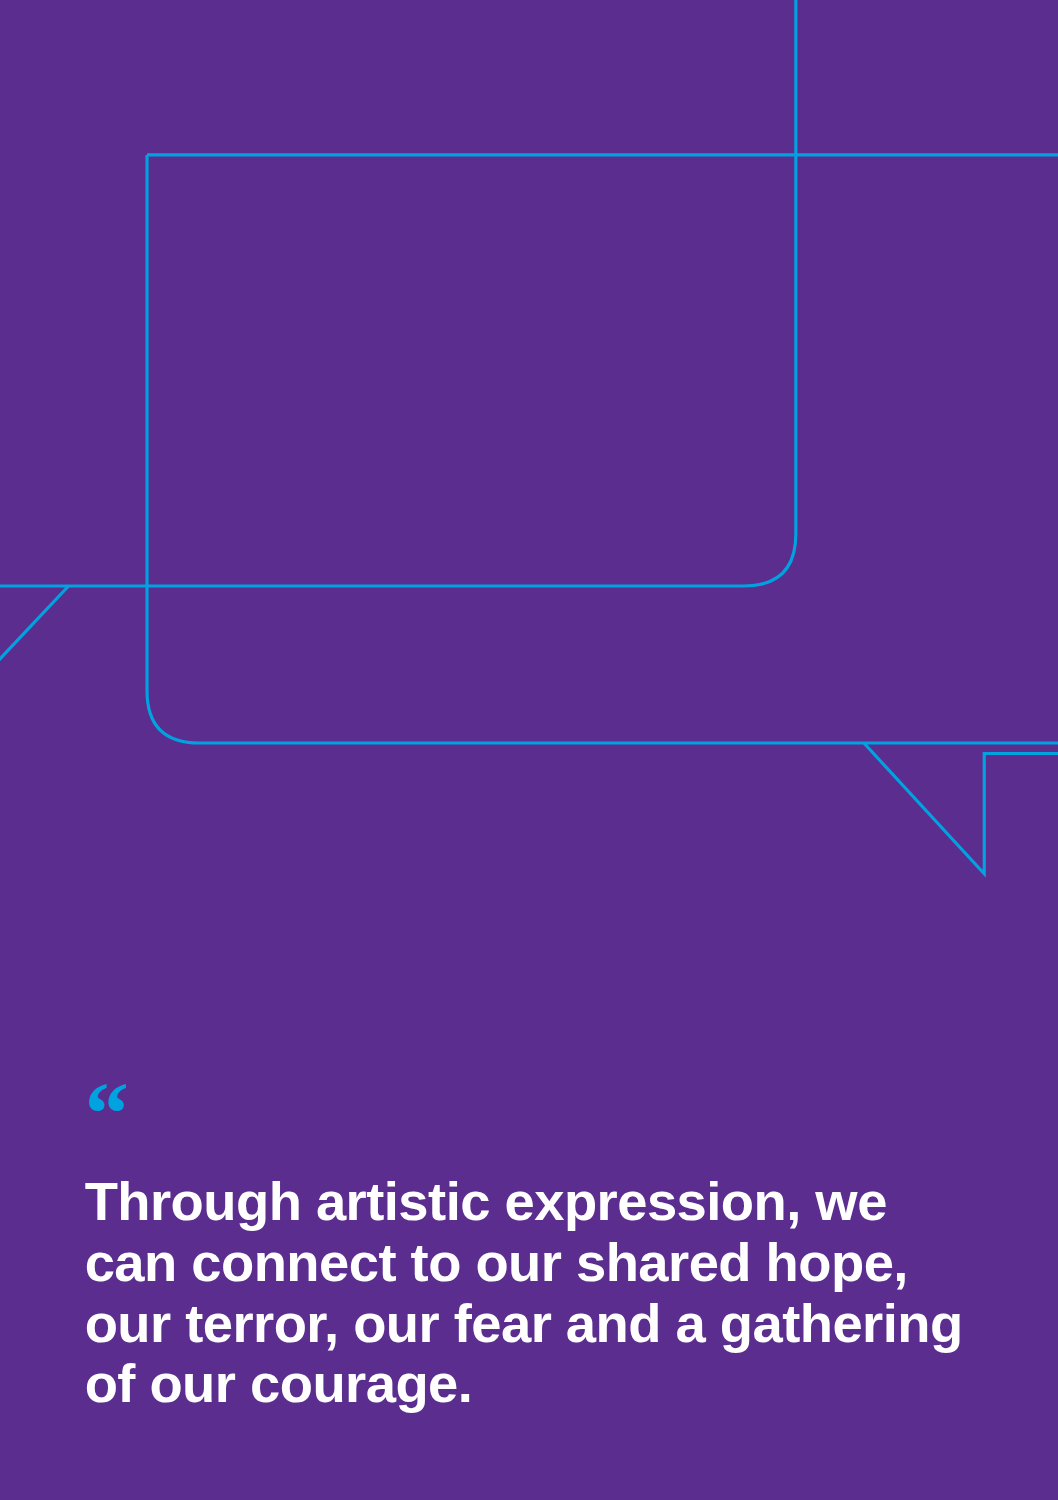“
Through artistic expression, we can connect to our shared hope, our terror, our fear and a gathering of our courage.